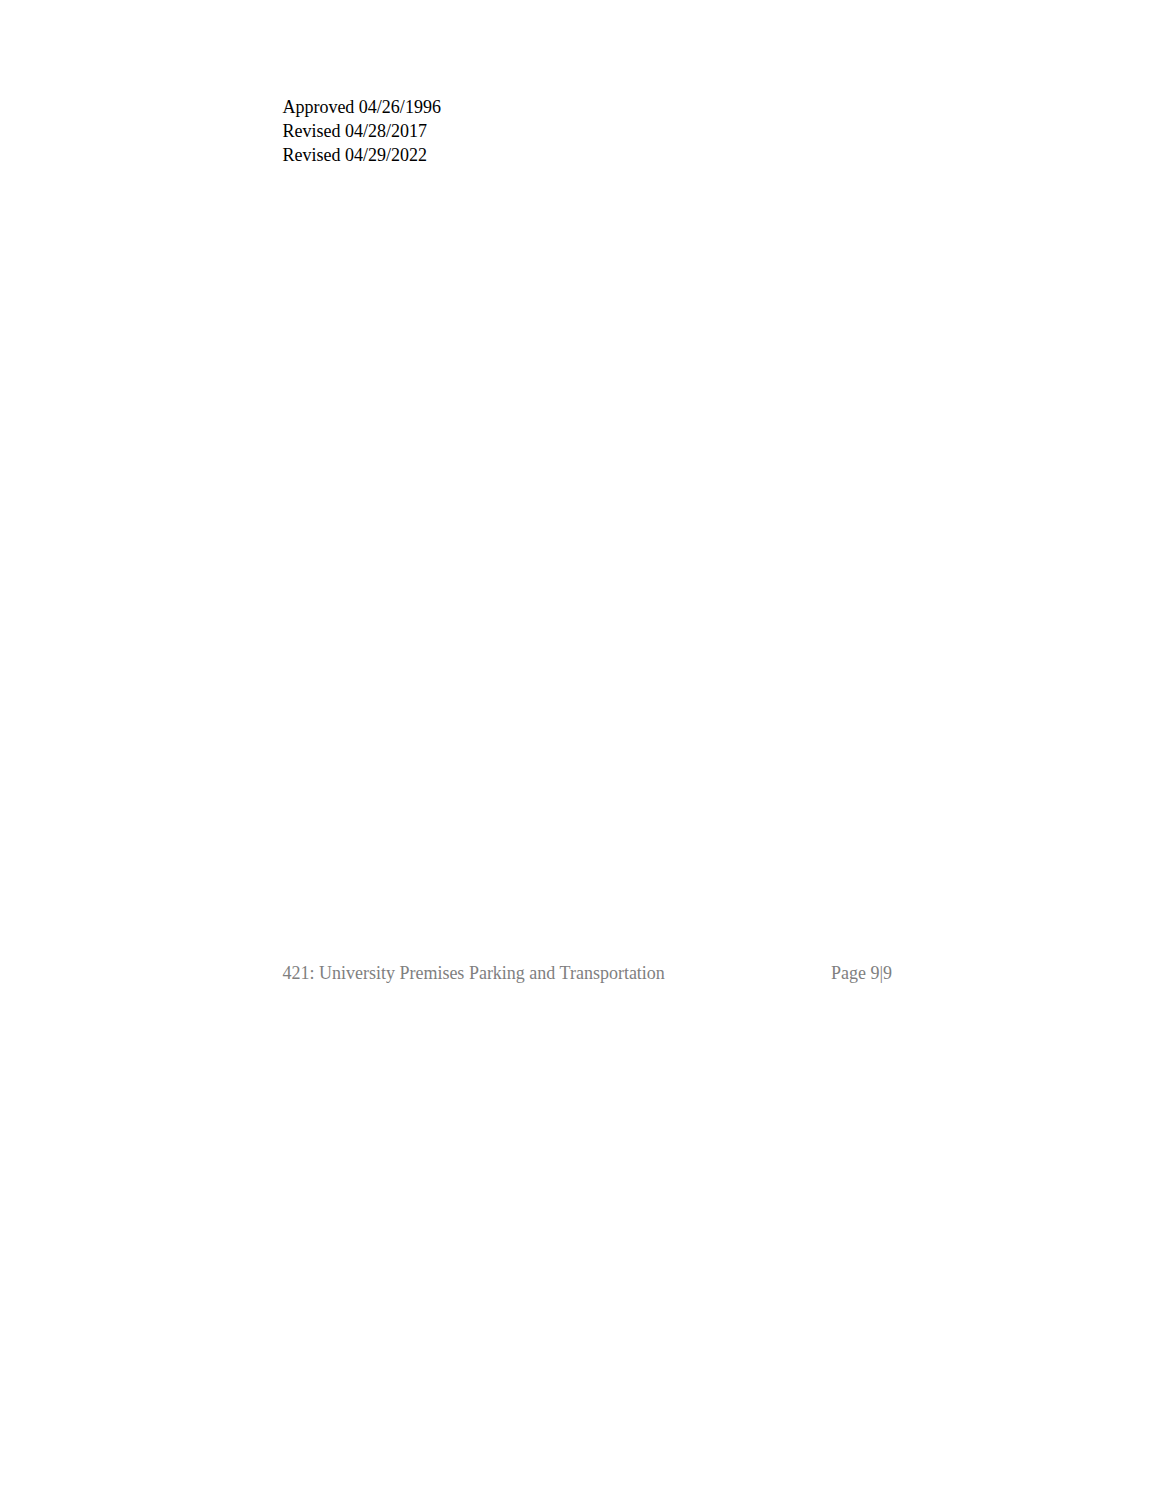Approved 04/26/1996
Revised 04/28/2017
Revised 04/29/2022
421: University Premises Parking and Transportation Page 9|9